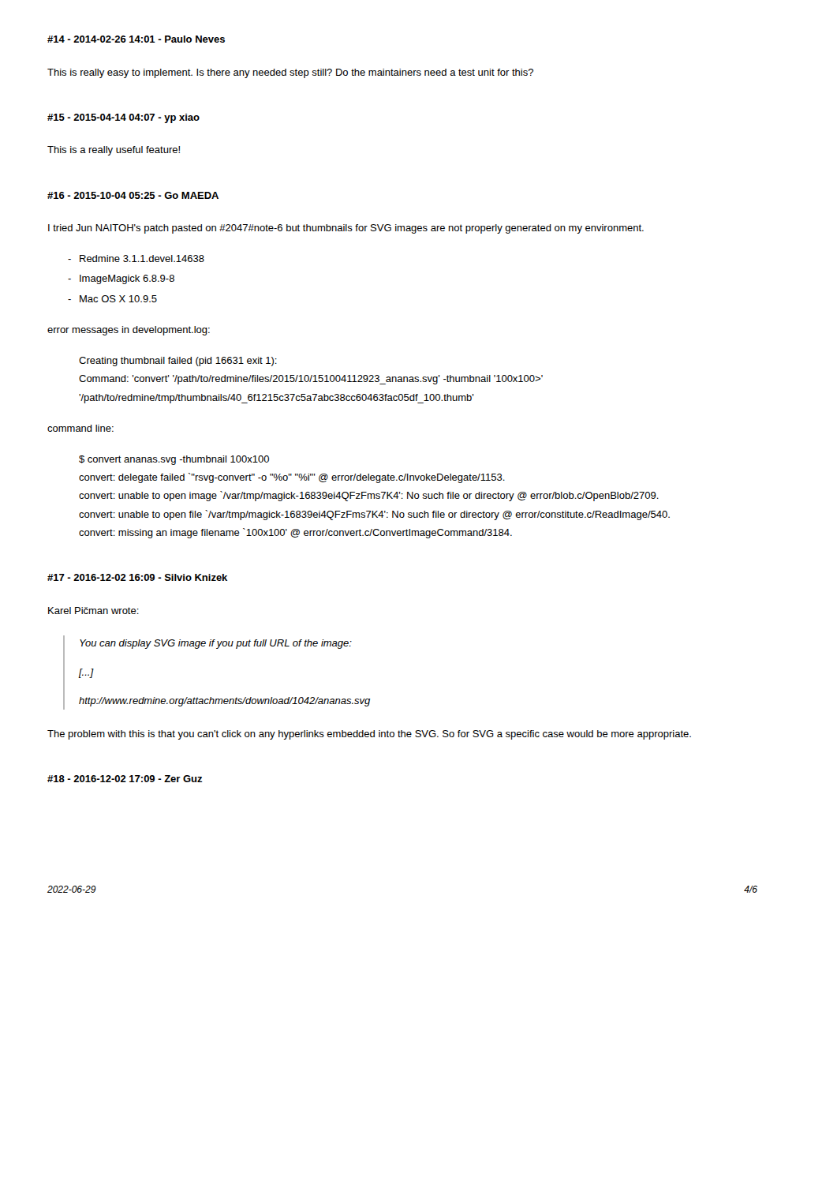#14 - 2014-02-26 14:01 - Paulo Neves
This is really easy to implement. Is there any needed step still? Do the maintainers need a test unit for this?
#15 - 2015-04-14 04:07 - yp xiao
This is a really useful feature!
#16 - 2015-10-04 05:25 - Go MAEDA
I tried Jun NAITOH's patch pasted on #2047#note-6 but thumbnails for SVG images are not properly generated on my environment.
Redmine 3.1.1.devel.14638
ImageMagick 6.8.9-8
Mac OS X 10.9.5
error messages in development.log:
Creating thumbnail failed (pid 16631 exit 1):
Command: 'convert' '/path/to/redmine/files/2015/10/151004112923_ananas.svg' -thumbnail '100x100>'
'/path/to/redmine/tmp/thumbnails/40_6f1215c37c5a7abc38cc60463fac05df_100.thumb'
command line:
$ convert ananas.svg -thumbnail 100x100
convert: delegate failed `"rsvg-convert" -o "%o" "%i"' @ error/delegate.c/InvokeDelegate/1153.
convert: unable to open image `/var/tmp/magick-16839ei4QFzFms7K4': No such file or directory @ error/blob.c/OpenBlob/2709.
convert: unable to open file `/var/tmp/magick-16839ei4QFzFms7K4': No such file or directory @ error/constitute.c/ReadImage/540.
convert: missing an image filename `100x100' @ error/convert.c/ConvertImageCommand/3184.
#17 - 2016-12-02 16:09 - Silvio Knizek
Karel Pičman wrote:
You can display SVG image if you put full URL of the image:
[...]
http://www.redmine.org/attachments/download/1042/ananas.svg
The problem with this is that you can't click on any hyperlinks embedded into the SVG. So for SVG a specific case would be more appropriate.
#18 - 2016-12-02 17:09 - Zer Guz
2022-06-29 4/6